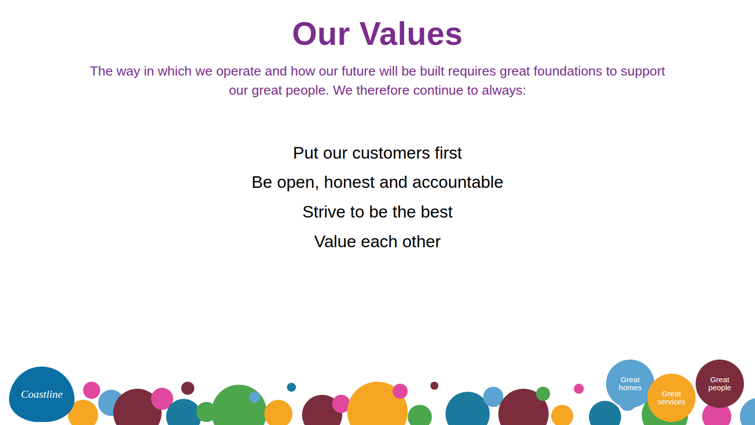Our Values
The way in which we operate and how our future will be built requires great foundations to support our great people. We therefore continue to always:
Put our customers first
Be open, honest and accountable
Strive to be the best
Value each other
Coastline
Great
homes
Great
services
Great
people